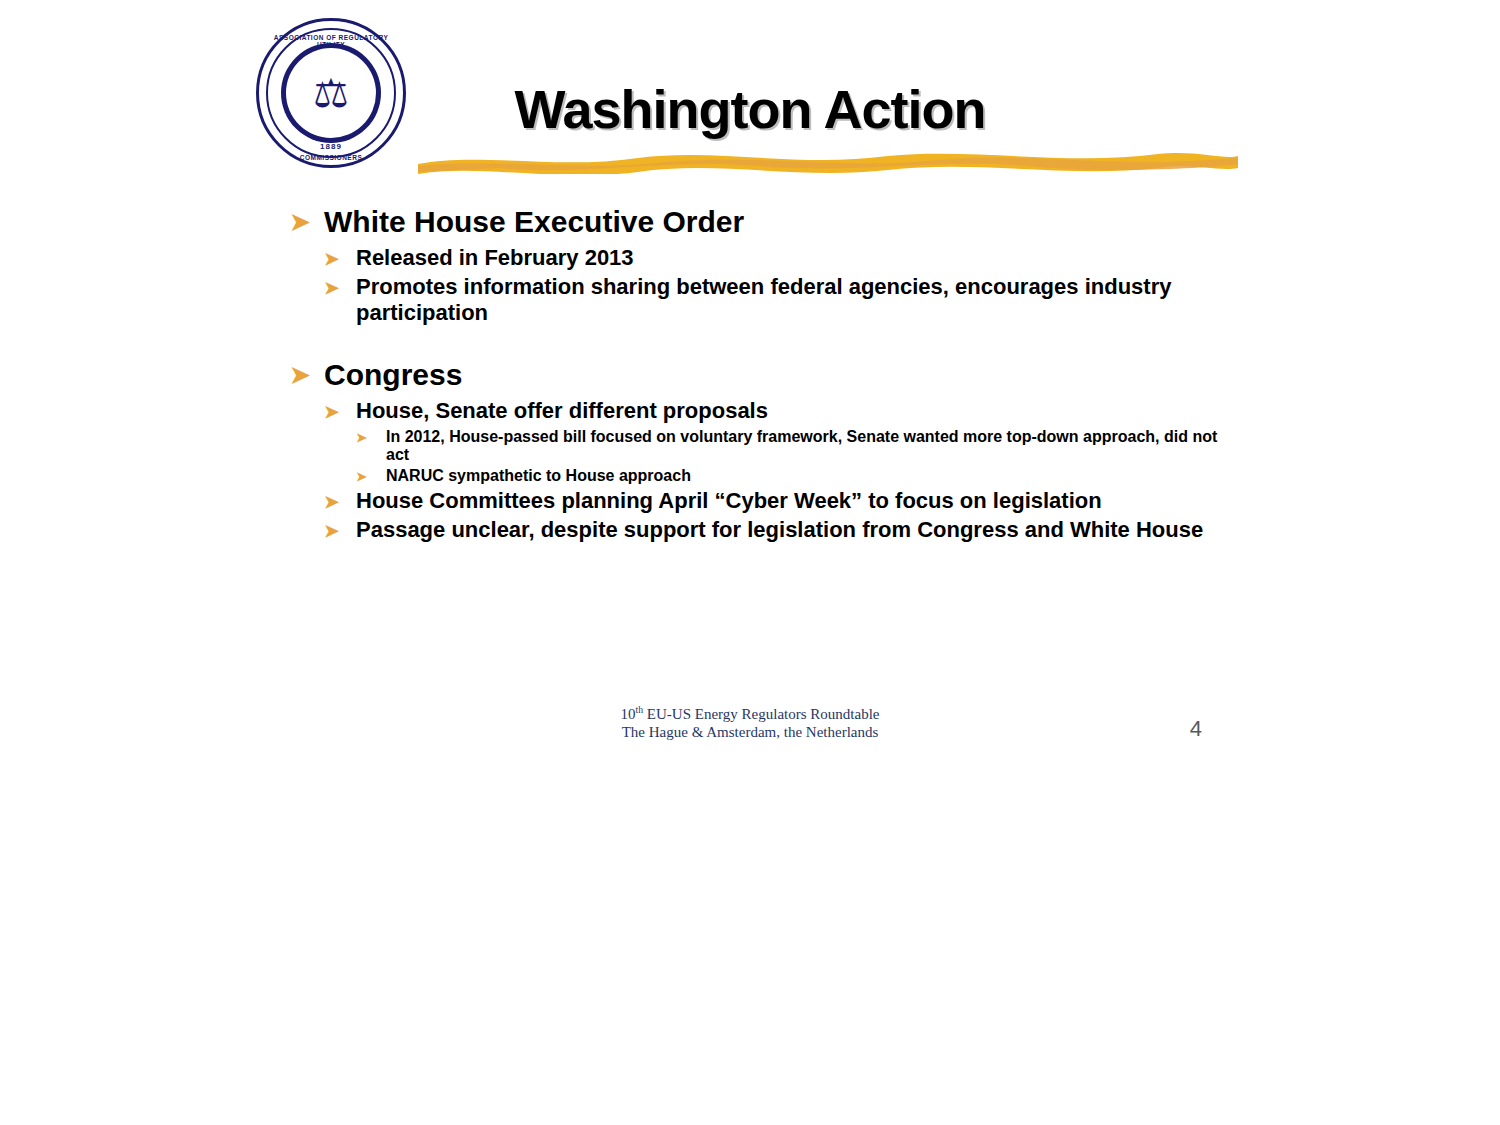ASSOCIATION OF REGULATORY UTILITY
⚖
1889
COMMISSIONERS
Washington Action
White House Executive Order
Released in February 2013
Promotes information sharing between federal agencies, encourages industry participation
Congress
House, Senate offer different proposals
In 2012, House-passed bill focused on voluntary framework, Senate wanted more top-down approach, did not act
NARUC sympathetic to House approach
House Committees planning April “Cyber Week” to focus on legislation
Passage unclear, despite support for legislation from Congress and White House
10th EU-US Energy Regulators Roundtable
The Hague & Amsterdam, the Netherlands
4